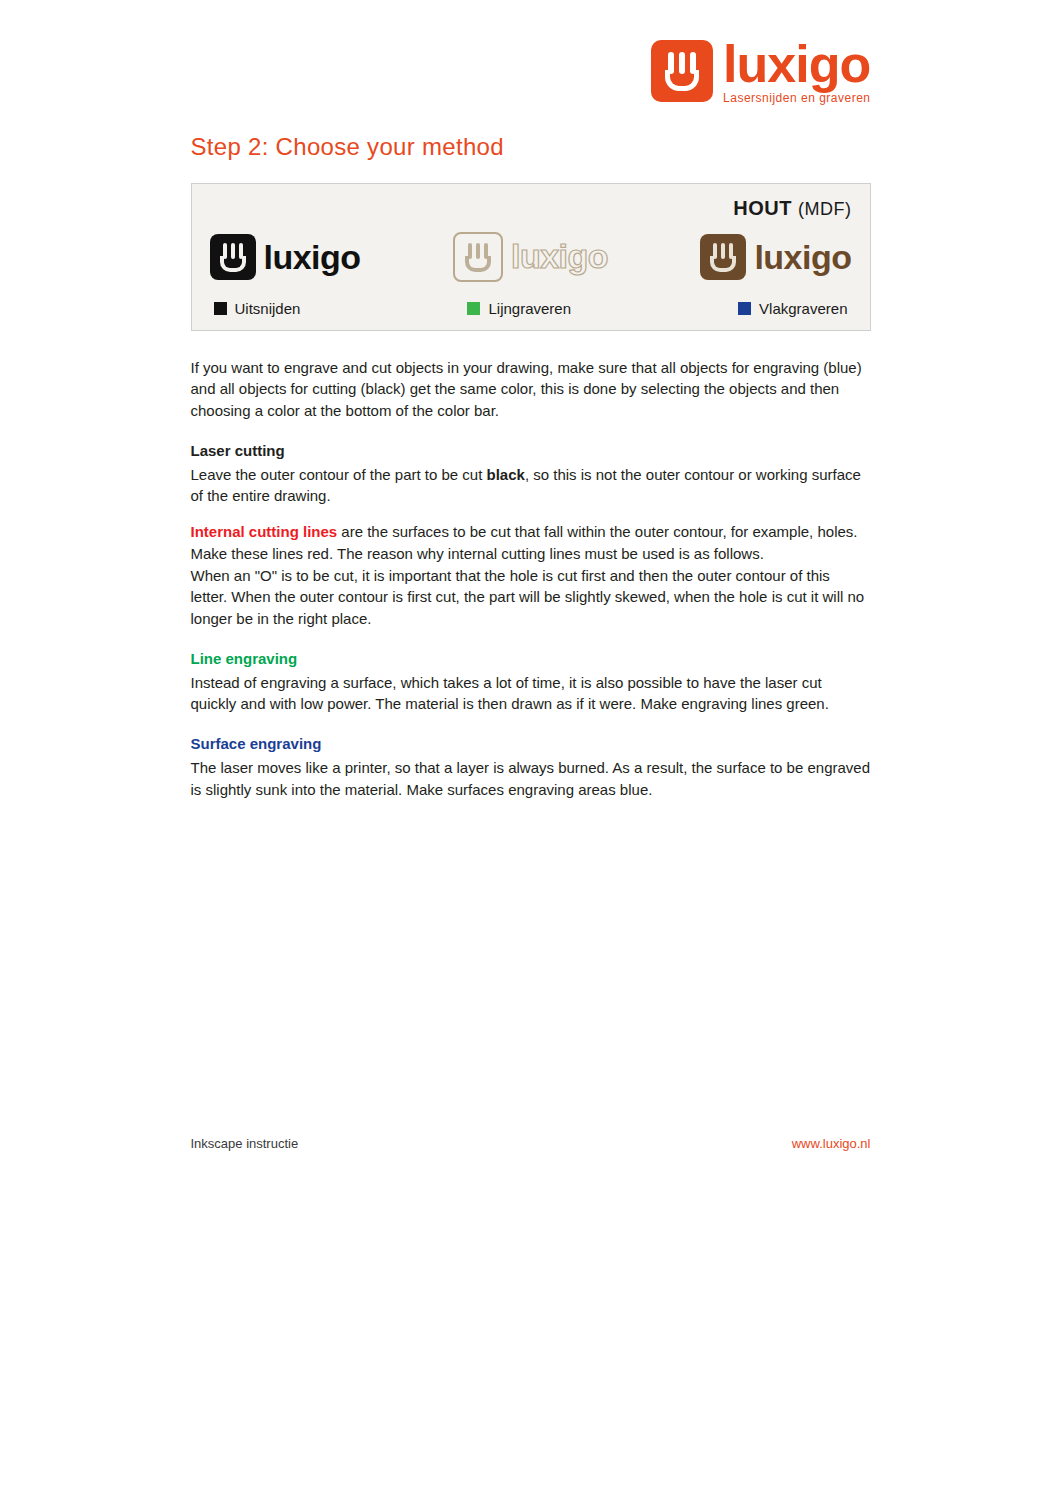luxigo
Lasersnijden en graveren
Step 2: Choose your method
HOUT (MDF)
luxigo
luxigo
luxigo
Uitsnijden
Lijngraveren
Vlakgraveren
If you want to engrave and cut objects in your drawing, make sure that all objects for engraving (blue) and all objects for cutting (black) get the same color, this is done by selecting the objects and then choosing a color at the bottom of the color bar.
Laser cutting
Leave the outer contour of the part to be cut black, so this is not the outer contour or working surface of the entire drawing.
Internal cutting lines are the surfaces to be cut that fall within the outer contour, for example, holes. Make these lines red. The reason why internal cutting lines must be used is as follows.
When an "O" is to be cut, it is important that the hole is cut first and then the outer contour of this letter. When the outer contour is first cut, the part will be slightly skewed, when the hole is cut it will no longer be in the right place.
Line engraving
Instead of engraving a surface, which takes a lot of time, it is also possible to have the laser cut quickly and with low power. The material is then drawn as if it were. Make engraving lines green.
Surface engraving
The laser moves like a printer, so that a layer is always burned. As a result, the surface to be engraved is slightly sunk into the material. Make surfaces engraving areas blue.
Inkscape instructie www.luxigo.nl